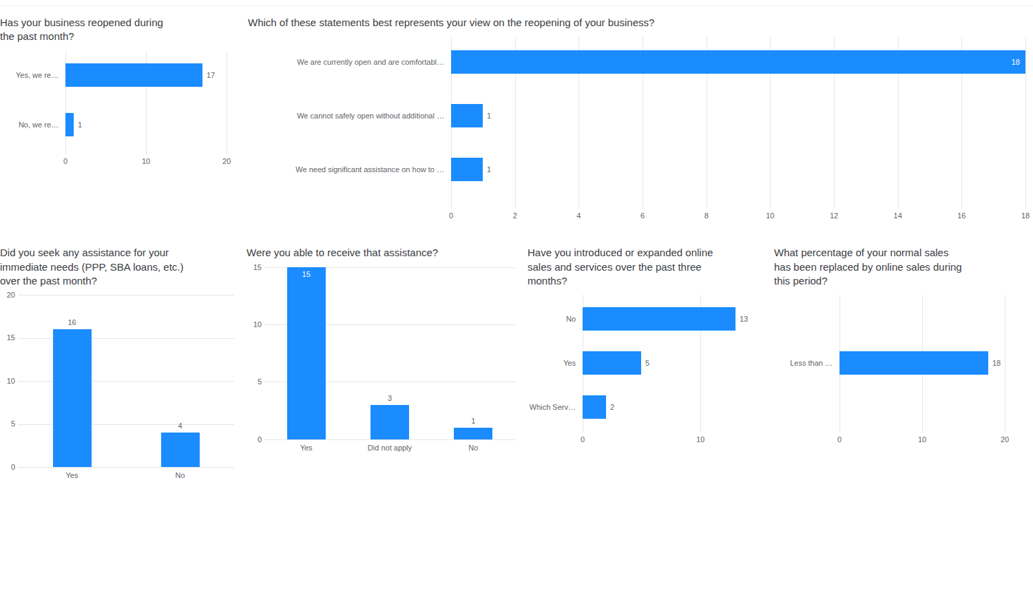Has your business reopened during
the past month?
Yes, we re…
17
No, we re…
1
0 10 20
Which of these statements best represents your view on the reopening of your business?
We are currently open and are comfortabl…
18
We cannot safely open without additional …
1
We need significant assistance on how to …
1
0 2 4 6 8 10 12 14 16 18
Did you seek any assistance for your
immediate needs (PPP, SBA loans, etc.)
over the past month?
20 15 10 5 0
16
4
Yes
No
Were you able to receive that assistance?
15 10 5 0
15
3
1
Yes
Did not apply
No
Have you introduced or expanded online
sales and services over the past three
months?
No
13
Yes
5
Which Serv…
2
0 10
What percentage of your normal sales
has been replaced by online sales during
this period?
Less than …
18
0 10 20